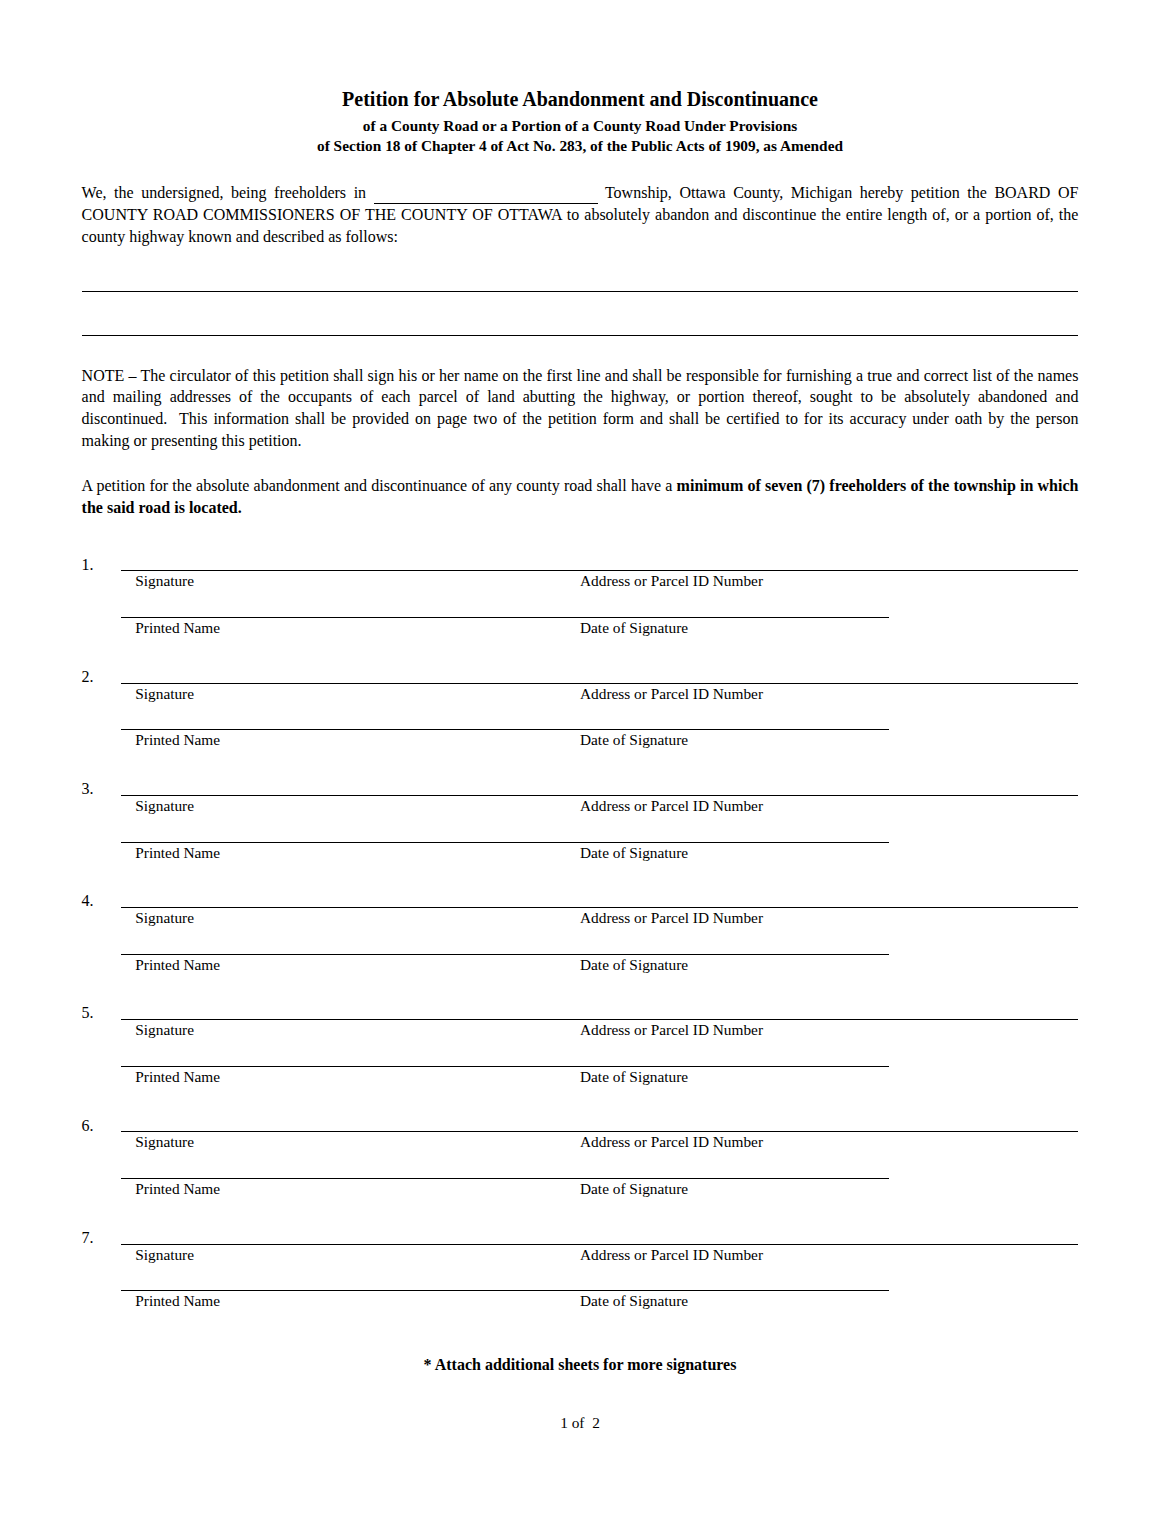Petition for Absolute Abandonment and Discontinuance
of a County Road or a Portion of a County Road Under Provisions
of Section 18 of Chapter 4 of Act No. 283, of the Public Acts of 1909, as Amended
We, the undersigned, being freeholders in Township, Ottawa County, Michigan hereby petition the BOARD OF COUNTY ROAD COMMISSIONERS OF THE COUNTY OF OTTAWA to absolutely abandon and discontinue the entire length of, or a portion of, the county highway known and described as follows:
NOTE – The circulator of this petition shall sign his or her name on the first line and shall be responsible for furnishing a true and correct list of the names and mailing addresses of the occupants of each parcel of land abutting the highway, or portion thereof, sought to be absolutely abandoned and discontinued. This information shall be provided on page two of the petition form and shall be certified to for its accuracy under oath by the person making or presenting this petition.
A petition for the absolute abandonment and discontinuance of any county road shall have a minimum of seven (7) freeholders of the township in which the said road is located.
| 1. | Signature Printed Name | Address or Parcel ID Number Date of Signature |
| 2. | Signature Printed Name | Address or Parcel ID Number Date of Signature |
| 3. | Signature Printed Name | Address or Parcel ID Number Date of Signature |
| 4. | Signature Printed Name | Address or Parcel ID Number Date of Signature |
| 5. | Signature Printed Name | Address or Parcel ID Number Date of Signature |
| 6. | Signature Printed Name | Address or Parcel ID Number Date of Signature |
| 7. | Signature Printed Name | Address or Parcel ID Number Date of Signature |
* Attach additional sheets for more signatures
1 of 2